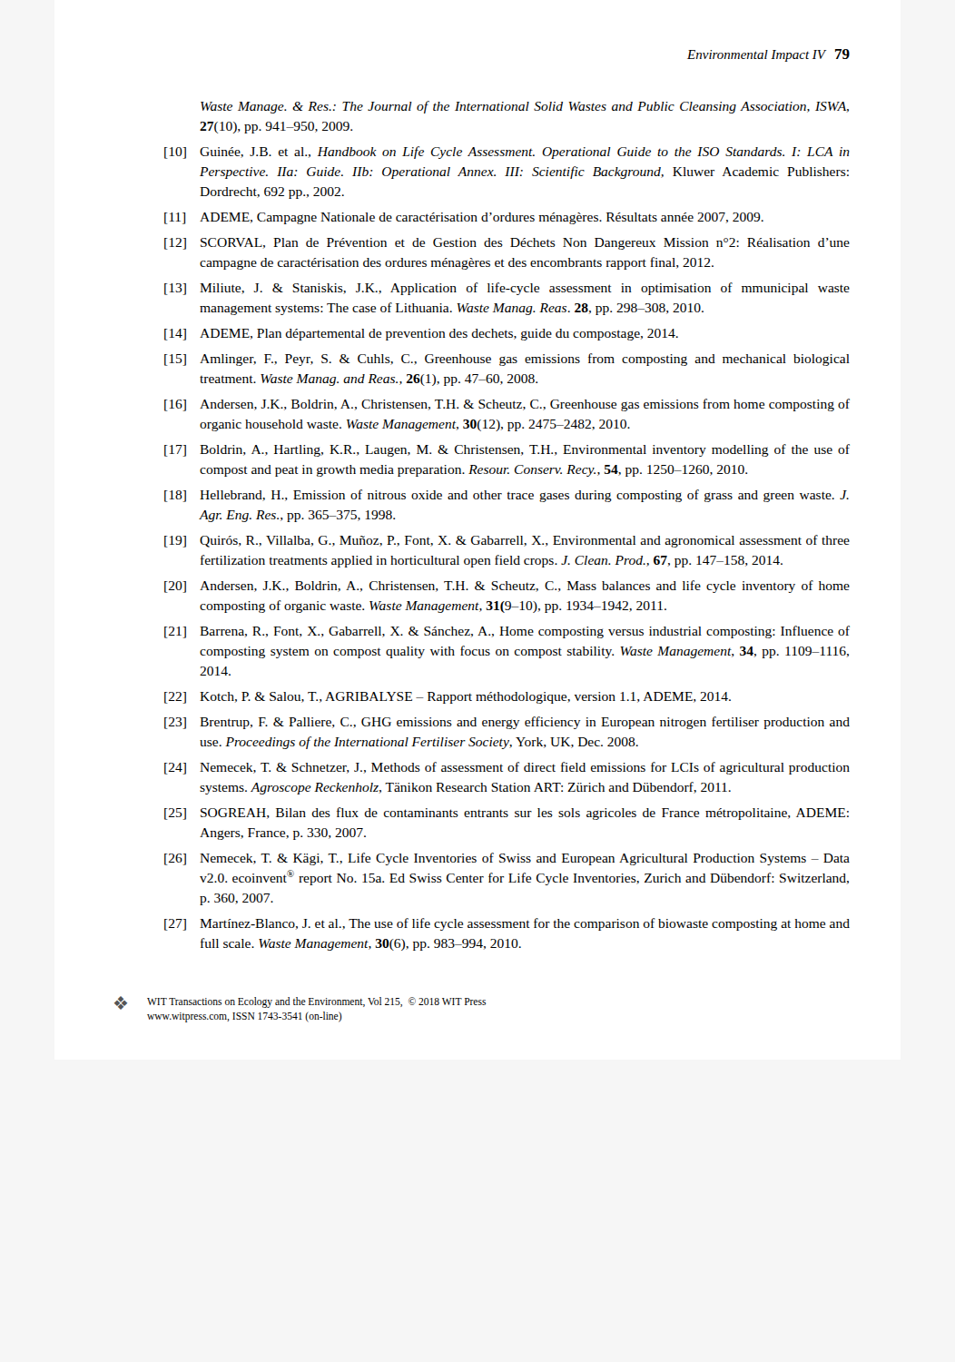Environmental Impact IV 79
Waste Manage. & Res.: The Journal of the International Solid Wastes and Public Cleansing Association, ISWA, 27(10), pp. 941–950, 2009.
[10] Guinée, J.B. et al., Handbook on Life Cycle Assessment. Operational Guide to the ISO Standards. I: LCA in Perspective. IIa: Guide. IIb: Operational Annex. III: Scientific Background, Kluwer Academic Publishers: Dordrecht, 692 pp., 2002.
[11] ADEME, Campagne Nationale de caractérisation d’ordures ménagères. Résultats année 2007, 2009.
[12] SCORVAL, Plan de Prévention et de Gestion des Déchets Non Dangereux Mission n°2: Réalisation d’une campagne de caractérisation des ordures ménagères et des encombrants rapport final, 2012.
[13] Miliute, J. & Staniskis, J.K., Application of life-cycle assessment in optimisation of mmunicipal waste management systems: The case of Lithuania. Waste Manag. Reas. 28, pp. 298–308, 2010.
[14] ADEME, Plan départemental de prevention des dechets, guide du compostage, 2014.
[15] Amlinger, F., Peyr, S. & Cuhls, C., Greenhouse gas emissions from composting and mechanical biological treatment. Waste Manag. and Reas., 26(1), pp. 47–60, 2008.
[16] Andersen, J.K., Boldrin, A., Christensen, T.H. & Scheutz, C., Greenhouse gas emissions from home composting of organic household waste. Waste Management, 30(12), pp. 2475–2482, 2010.
[17] Boldrin, A., Hartling, K.R., Laugen, M. & Christensen, T.H., Environmental inventory modelling of the use of compost and peat in growth media preparation. Resour. Conserv. Recy., 54, pp. 1250–1260, 2010.
[18] Hellebrand, H., Emission of nitrous oxide and other trace gases during composting of grass and green waste. J. Agr. Eng. Res., pp. 365–375, 1998.
[19] Quirós, R., Villalba, G., Muñoz, P., Font, X. & Gabarrell, X., Environmental and agronomical assessment of three fertilization treatments applied in horticultural open field crops. J. Clean. Prod., 67, pp. 147–158, 2014.
[20] Andersen, J.K., Boldrin, A., Christensen, T.H. & Scheutz, C., Mass balances and life cycle inventory of home composting of organic waste. Waste Management, 31(9–10), pp. 1934–1942, 2011.
[21] Barrena, R., Font, X., Gabarrell, X. & Sánchez, A., Home composting versus industrial composting: Influence of composting system on compost quality with focus on compost stability. Waste Management, 34, pp. 1109–1116, 2014.
[22] Kotch, P. & Salou, T., AGRIBALYSE – Rapport méthodologique, version 1.1, ADEME, 2014.
[23] Brentrup, F. & Palliere, C., GHG emissions and energy efficiency in European nitrogen fertiliser production and use. Proceedings of the International Fertiliser Society, York, UK, Dec. 2008.
[24] Nemecek, T. & Schnetzer, J., Methods of assessment of direct field emissions for LCIs of agricultural production systems. Agroscope Reckenholz, Tänikon Research Station ART: Zürich and Dübendorf, 2011.
[25] SOGREAH, Bilan des flux de contaminants entrants sur les sols agricoles de France métropolitaine, ADEME: Angers, France, p. 330, 2007.
[26] Nemecek, T. & Kägi, T., Life Cycle Inventories of Swiss and European Agricultural Production Systems – Data v2.0. ecoinvent® report No. 15a. Ed Swiss Center for Life Cycle Inventories, Zurich and Dübendorf: Switzerland, p. 360, 2007.
[27] Martínez-Blanco, J. et al., The use of life cycle assessment for the comparison of biowaste composting at home and full scale. Waste Management, 30(6), pp. 983–994, 2010.
❖
WIT Transactions on Ecology and the Environment, Vol 215, © 2018 WIT Press
www.witpress.com, ISSN 1743-3541 (on-line)